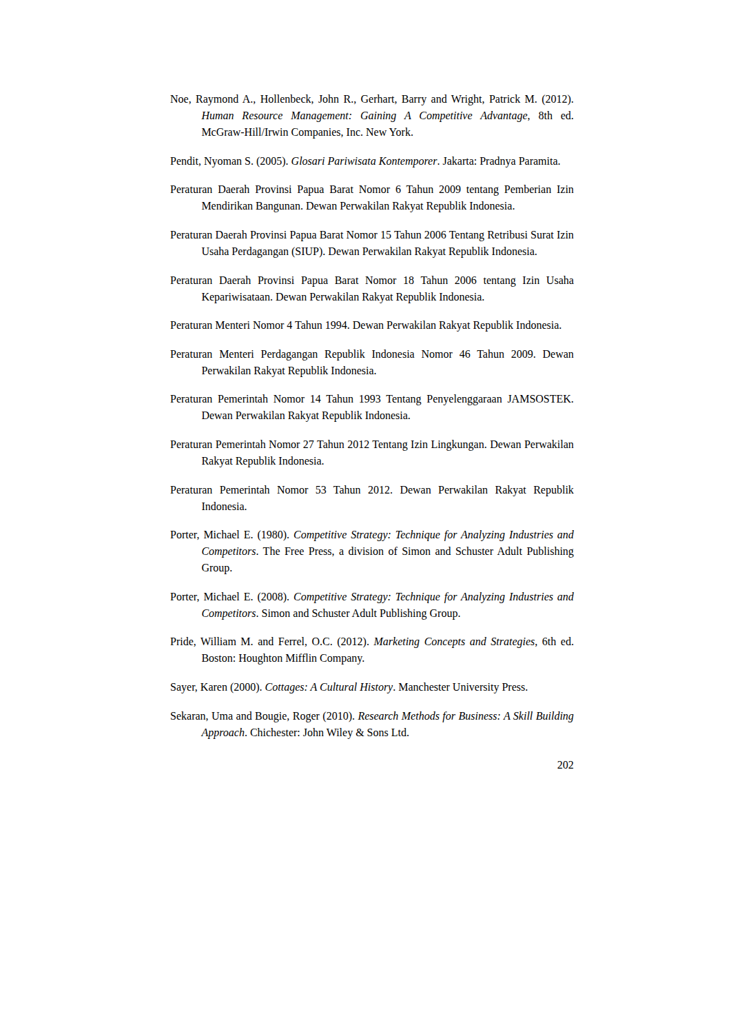Noe, Raymond A., Hollenbeck, John R., Gerhart, Barry and Wright, Patrick M. (2012). Human Resource Management: Gaining A Competitive Advantage, 8th ed. McGraw-Hill/Irwin Companies, Inc. New York.
Pendit, Nyoman S. (2005). Glosari Pariwisata Kontemporer. Jakarta: Pradnya Paramita.
Peraturan Daerah Provinsi Papua Barat Nomor 6 Tahun 2009 tentang Pemberian Izin Mendirikan Bangunan. Dewan Perwakilan Rakyat Republik Indonesia.
Peraturan Daerah Provinsi Papua Barat Nomor 15 Tahun 2006 Tentang Retribusi Surat Izin Usaha Perdagangan (SIUP). Dewan Perwakilan Rakyat Republik Indonesia.
Peraturan Daerah Provinsi Papua Barat Nomor 18 Tahun 2006 tentang Izin Usaha Kepariwisataan. Dewan Perwakilan Rakyat Republik Indonesia.
Peraturan Menteri Nomor 4 Tahun 1994. Dewan Perwakilan Rakyat Republik Indonesia.
Peraturan Menteri Perdagangan Republik Indonesia Nomor 46 Tahun 2009. Dewan Perwakilan Rakyat Republik Indonesia.
Peraturan Pemerintah Nomor 14 Tahun 1993 Tentang Penyelenggaraan JAMSOSTEK. Dewan Perwakilan Rakyat Republik Indonesia.
Peraturan Pemerintah Nomor 27 Tahun 2012 Tentang Izin Lingkungan. Dewan Perwakilan Rakyat Republik Indonesia.
Peraturan Pemerintah Nomor 53 Tahun 2012. Dewan Perwakilan Rakyat Republik Indonesia.
Porter, Michael E. (1980). Competitive Strategy: Technique for Analyzing Industries and Competitors. The Free Press, a division of Simon and Schuster Adult Publishing Group.
Porter, Michael E. (2008). Competitive Strategy: Technique for Analyzing Industries and Competitors. Simon and Schuster Adult Publishing Group.
Pride, William M. and Ferrel, O.C. (2012). Marketing Concepts and Strategies, 6th ed. Boston: Houghton Mifflin Company.
Sayer, Karen (2000). Cottages: A Cultural History. Manchester University Press.
Sekaran, Uma and Bougie, Roger (2010). Research Methods for Business: A Skill Building Approach. Chichester: John Wiley & Sons Ltd.
202